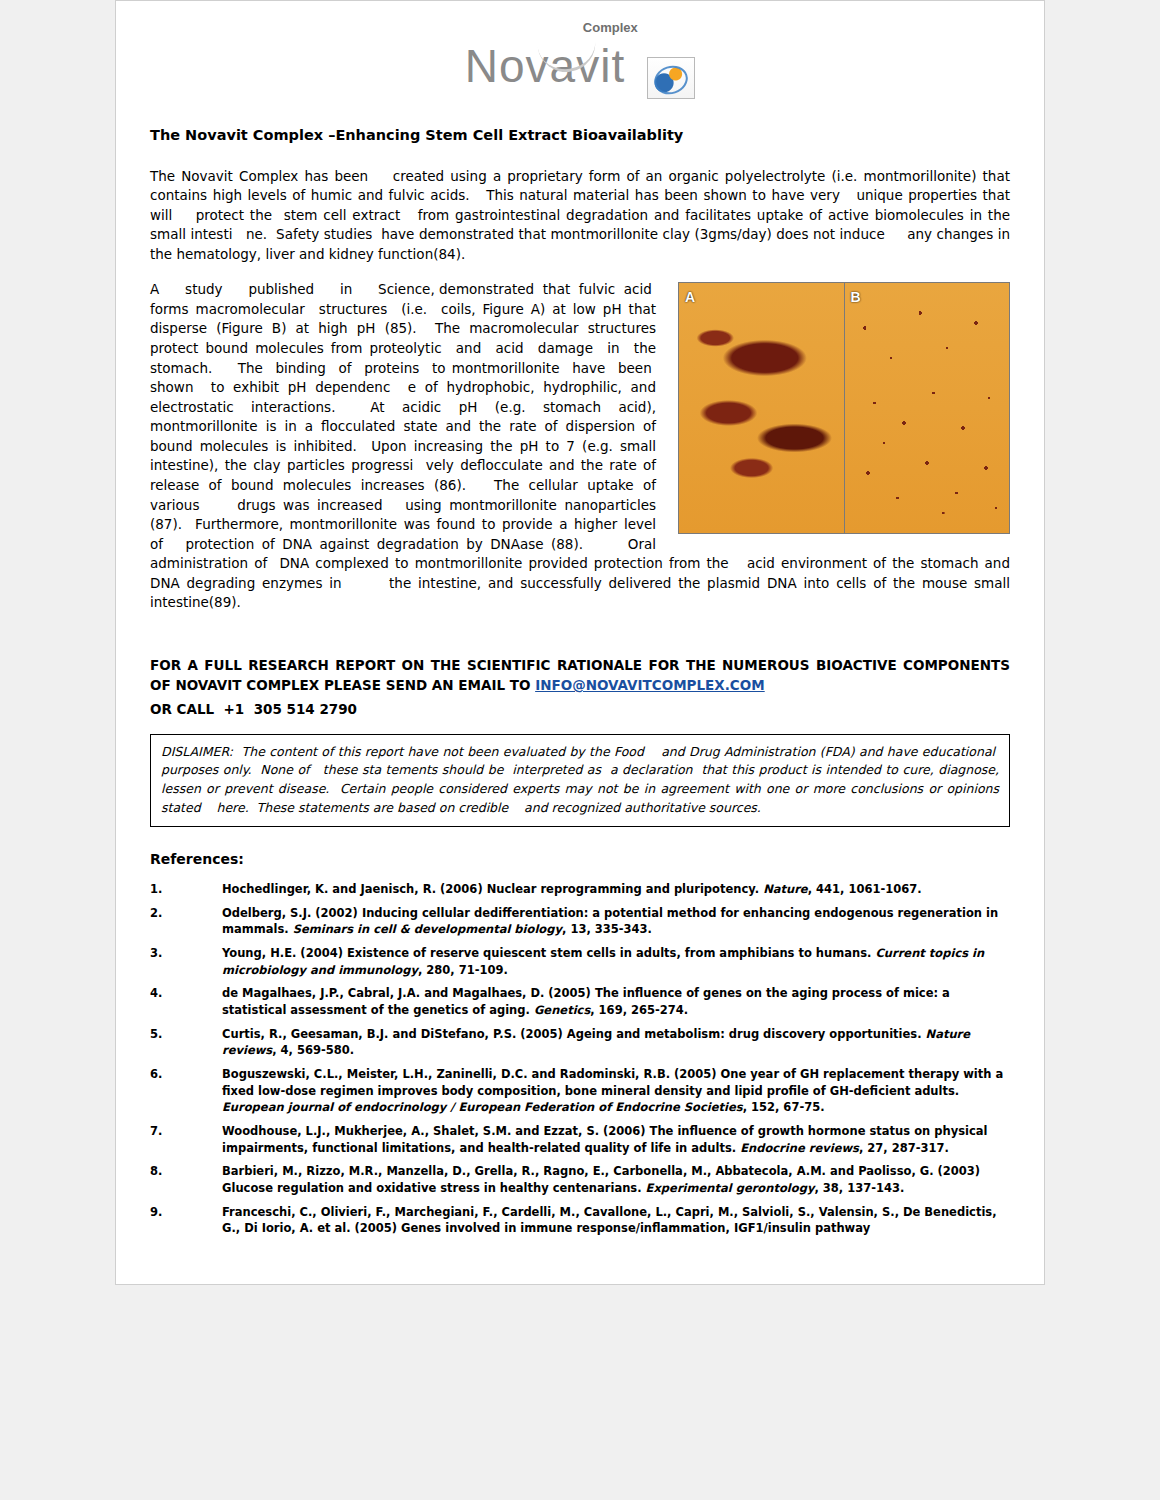Complex Novavit
The Novavit Complex –Enhancing Stem Cell Extract Bioavailablity
The Novavit Complex has been created using a proprietary form of an organic polyelectrolyte (i.e. montmorillonite) that contains high levels of humic and fulvic acids. This natural material has been shown to have very unique properties that will protect the stem cell extract from gastrointestinal degradation and facilitates uptake of active biomolecules in the small intesti ne. Safety studies have demonstrated that montmorillonite clay (3gms/day) does not induce any changes in the hematology, liver and kidney function(84).
A
B
A study published in Science, demonstrated that fulvic acid forms macromolecular structures (i.e. coils, Figure A) at low pH that disperse (Figure B) at high pH (85). The macromolecular structures protect bound molecules from proteolytic and acid damage in the stomach. The binding of proteins to montmorillonite have been shown to exhibit pH dependenc e of hydrophobic, hydrophilic, and electrostatic interactions. At acidic pH (e.g. stomach acid), montmorillonite is in a flocculated state and the rate of dispersion of bound molecules is inhibited. Upon increasing the pH to 7 (e.g. small intestine), the clay particles progressi vely deflocculate and the rate of release of bound molecules increases (86). The cellular uptake of various drugs was increased using montmorillonite nanoparticles (87). Furthermore, montmorillonite was found to provide a higher level of protection of DNA against degradation by DNAase (88). Oral administration of DNA complexed to montmorillonite provided protection from the acid environment of the stomach and DNA degrading enzymes in the intestine, and successfully delivered the plasmid DNA into cells of the mouse small intestine(89).
FOR A FULL RESEARCH REPORT ON THE SCIENTIFIC RATIONALE FOR THE NUMEROUS BIOACTIVE COMPONENTS OF NOVAVIT COMPLEX PLEASE SEND AN EMAIL TO INFO@NOVAVITCOMPLEX.COM OR CALL +1 305 514 2790
DISLAIMER: The content of this report have not been evaluated by the Food and Drug Administration (FDA) and have educational purposes only. None of these sta tements should be interpreted as a declaration that this product is intended to cure, diagnose, lessen or prevent disease. Certain people considered experts may not be in agreement with one or more conclusions or opinions stated here. These statements are based on credible and recognized authoritative sources.
References:
1. Hochedlinger, K. and Jaenisch, R. (2006) Nuclear reprogramming and pluripotency. Nature, 441, 1061-1067.
2. Odelberg, S.J. (2002) Inducing cellular dedifferentiation: a potential method for enhancing endogenous regeneration in mammals. Seminars in cell & developmental biology, 13, 335-343.
3. Young, H.E. (2004) Existence of reserve quiescent stem cells in adults, from amphibians to humans. Current topics in microbiology and immunology, 280, 71-109.
4. de Magalhaes, J.P., Cabral, J.A. and Magalhaes, D. (2005) The influence of genes on the aging process of mice: a statistical assessment of the genetics of aging. Genetics, 169, 265-274.
5. Curtis, R., Geesaman, B.J. and DiStefano, P.S. (2005) Ageing and metabolism: drug discovery opportunities. Nature reviews, 4, 569-580.
6. Boguszewski, C.L., Meister, L.H., Zaninelli, D.C. and Radominski, R.B. (2005) One year of GH replacement therapy with a fixed low-dose regimen improves body composition, bone mineral density and lipid profile of GH-deficient adults. European journal of endocrinology / European Federation of Endocrine Societies, 152, 67-75.
7. Woodhouse, L.J., Mukherjee, A., Shalet, S.M. and Ezzat, S. (2006) The influence of growth hormone status on physical impairments, functional limitations, and health-related quality of life in adults. Endocrine reviews, 27, 287-317.
8. Barbieri, M., Rizzo, M.R., Manzella, D., Grella, R., Ragno, E., Carbonella, M., Abbatecola, A.M. and Paolisso, G. (2003) Glucose regulation and oxidative stress in healthy centenarians. Experimental gerontology, 38, 137-143.
9. Franceschi, C., Olivieri, F., Marchegiani, F., Cardelli, M., Cavallone, L., Capri, M., Salvioli, S., Valensin, S., De Benedictis, G., Di Iorio, A. et al. (2005) Genes involved in immune response/inflammation, IGF1/insulin pathway